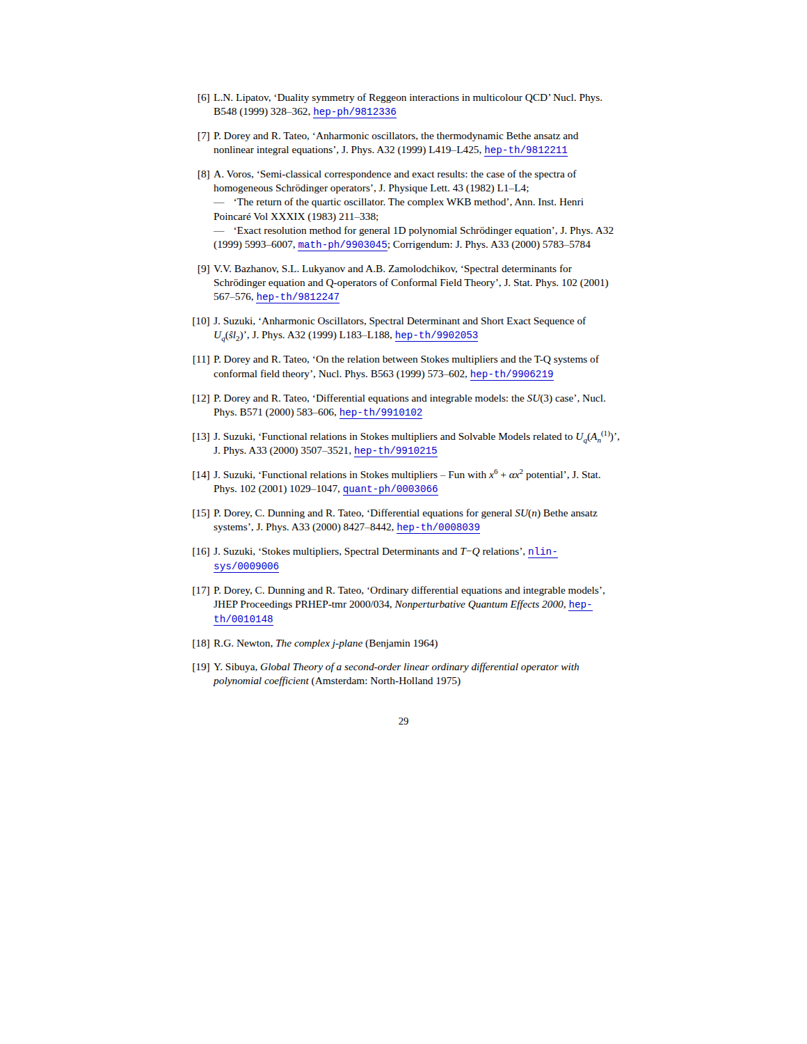[6] L.N. Lipatov, ‘Duality symmetry of Reggeon interactions in multicolour QCD’ Nucl. Phys. B548 (1999) 328–362, hep-ph/9812336
[7] P. Dorey and R. Tateo, ‘Anharmonic oscillators, the thermodynamic Bethe ansatz and nonlinear integral equations’, J. Phys. A32 (1999) L419–L425, hep-th/9812211
[8] A. Voros, ‘Semi-classical correspondence and exact results: the case of the spectra of homogeneous Schrödinger operators’, J. Physique Lett. 43 (1982) L1–L4;
— ‘The return of the quartic oscillator. The complex WKB method’, Ann. Inst. Henri Poincaré Vol XXXIX (1983) 211–338;
— ‘Exact resolution method for general 1D polynomial Schrödinger equation’, J. Phys. A32 (1999) 5993–6007, math-ph/9903045; Corrigendum: J. Phys. A33 (2000) 5783–5784
[9] V.V. Bazhanov, S.L. Lukyanov and A.B. Zamolodchikov, ‘Spectral determinants for Schrödinger equation and Q-operators of Conformal Field Theory’, J. Stat. Phys. 102 (2001) 567–576, hep-th/9812247
[10] J. Suzuki, ‘Anharmonic Oscillators, Spectral Determinant and Short Exact Sequence of Uq(ŝl2)’, J. Phys. A32 (1999) L183–L188, hep-th/9902053
[11] P. Dorey and R. Tateo, ‘On the relation between Stokes multipliers and the T-Q systems of conformal field theory’, Nucl. Phys. B563 (1999) 573–602, hep-th/9906219
[12] P. Dorey and R. Tateo, ‘Differential equations and integrable models: the SU(3) case’, Nucl. Phys. B571 (2000) 583–606, hep-th/9910102
[13] J. Suzuki, ‘Functional relations in Stokes multipliers and Solvable Models related to Uq(An(1))’, J. Phys. A33 (2000) 3507–3521, hep-th/9910215
[14] J. Suzuki, ‘Functional relations in Stokes multipliers – Fun with x6 + αx2 potential’, J. Stat. Phys. 102 (2001) 1029–1047, quant-ph/0003066
[15] P. Dorey, C. Dunning and R. Tateo, ‘Differential equations for general SU(n) Bethe ansatz systems’, J. Phys. A33 (2000) 8427–8442, hep-th/0008039
[16] J. Suzuki, ‘Stokes multipliers, Spectral Determinants and T−Q relations’, nlin-sys/0009006
[17] P. Dorey, C. Dunning and R. Tateo, ‘Ordinary differential equations and integrable models’, JHEP Proceedings PRHEP-tmr 2000/034, Nonperturbative Quantum Effects 2000, hep-th/0010148
[18] R.G. Newton, The complex j-plane (Benjamin 1964)
[19] Y. Sibuya, Global Theory of a second-order linear ordinary differential operator with polynomial coefficient (Amsterdam: North-Holland 1975)
29